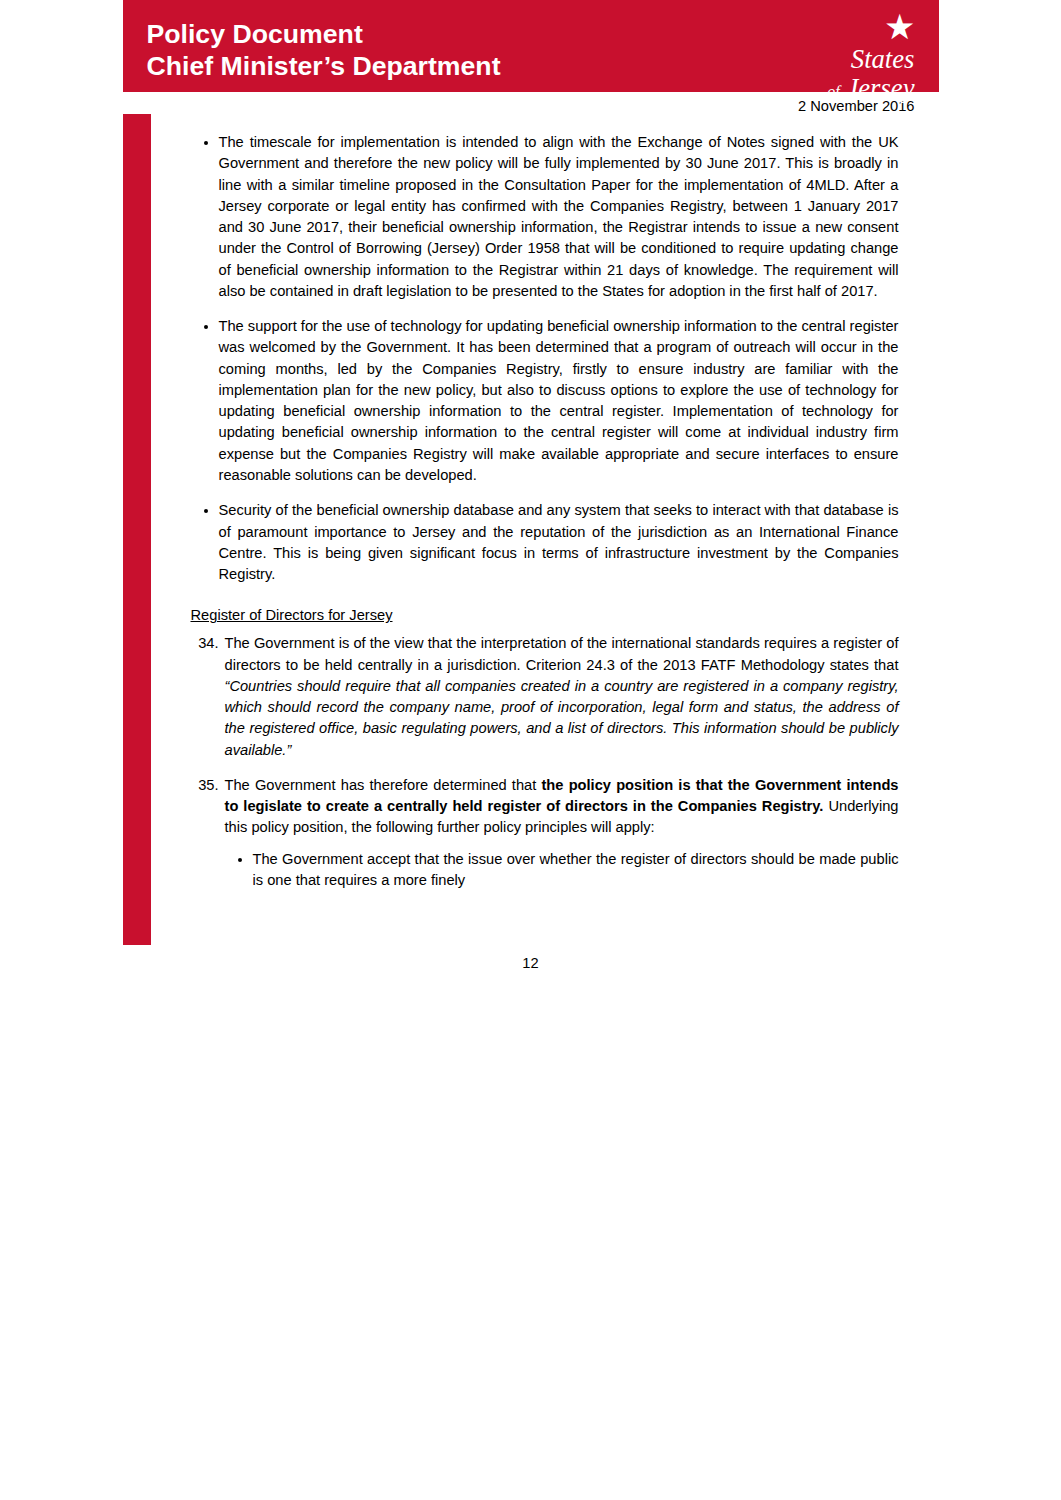Policy Document
Chief Minister’s Department
★
States
of Jersey
2 November 2016
The timescale for implementation is intended to align with the Exchange of Notes signed with the UK Government and therefore the new policy will be fully implemented by 30 June 2017. This is broadly in line with a similar timeline proposed in the Consultation Paper for the implementation of 4MLD. After a Jersey corporate or legal entity has confirmed with the Companies Registry, between 1 January 2017 and 30 June 2017, their beneficial ownership information, the Registrar intends to issue a new consent under the Control of Borrowing (Jersey) Order 1958 that will be conditioned to require updating change of beneficial ownership information to the Registrar within 21 days of knowledge. The requirement will also be contained in draft legislation to be presented to the States for adoption in the first half of 2017.
The support for the use of technology for updating beneficial ownership information to the central register was welcomed by the Government. It has been determined that a program of outreach will occur in the coming months, led by the Companies Registry, firstly to ensure industry are familiar with the implementation plan for the new policy, but also to discuss options to explore the use of technology for updating beneficial ownership information to the central register. Implementation of technology for updating beneficial ownership information to the central register will come at individual industry firm expense but the Companies Registry will make available appropriate and secure interfaces to ensure reasonable solutions can be developed.
Security of the beneficial ownership database and any system that seeks to interact with that database is of paramount importance to Jersey and the reputation of the jurisdiction as an International Finance Centre. This is being given significant focus in terms of infrastructure investment by the Companies Registry.
Register of Directors for Jersey
34. The Government is of the view that the interpretation of the international standards requires a register of directors to be held centrally in a jurisdiction. Criterion 24.3 of the 2013 FATF Methodology states that “Countries should require that all companies created in a country are registered in a company registry, which should record the company name, proof of incorporation, legal form and status, the address of the registered office, basic regulating powers, and a list of directors. This information should be publicly available.”
35. The Government has therefore determined that the policy position is that the Government intends to legislate to create a centrally held register of directors in the Companies Registry. Underlying this policy position, the following further policy principles will apply:
The Government accept that the issue over whether the register of directors should be made public is one that requires a more finely
12